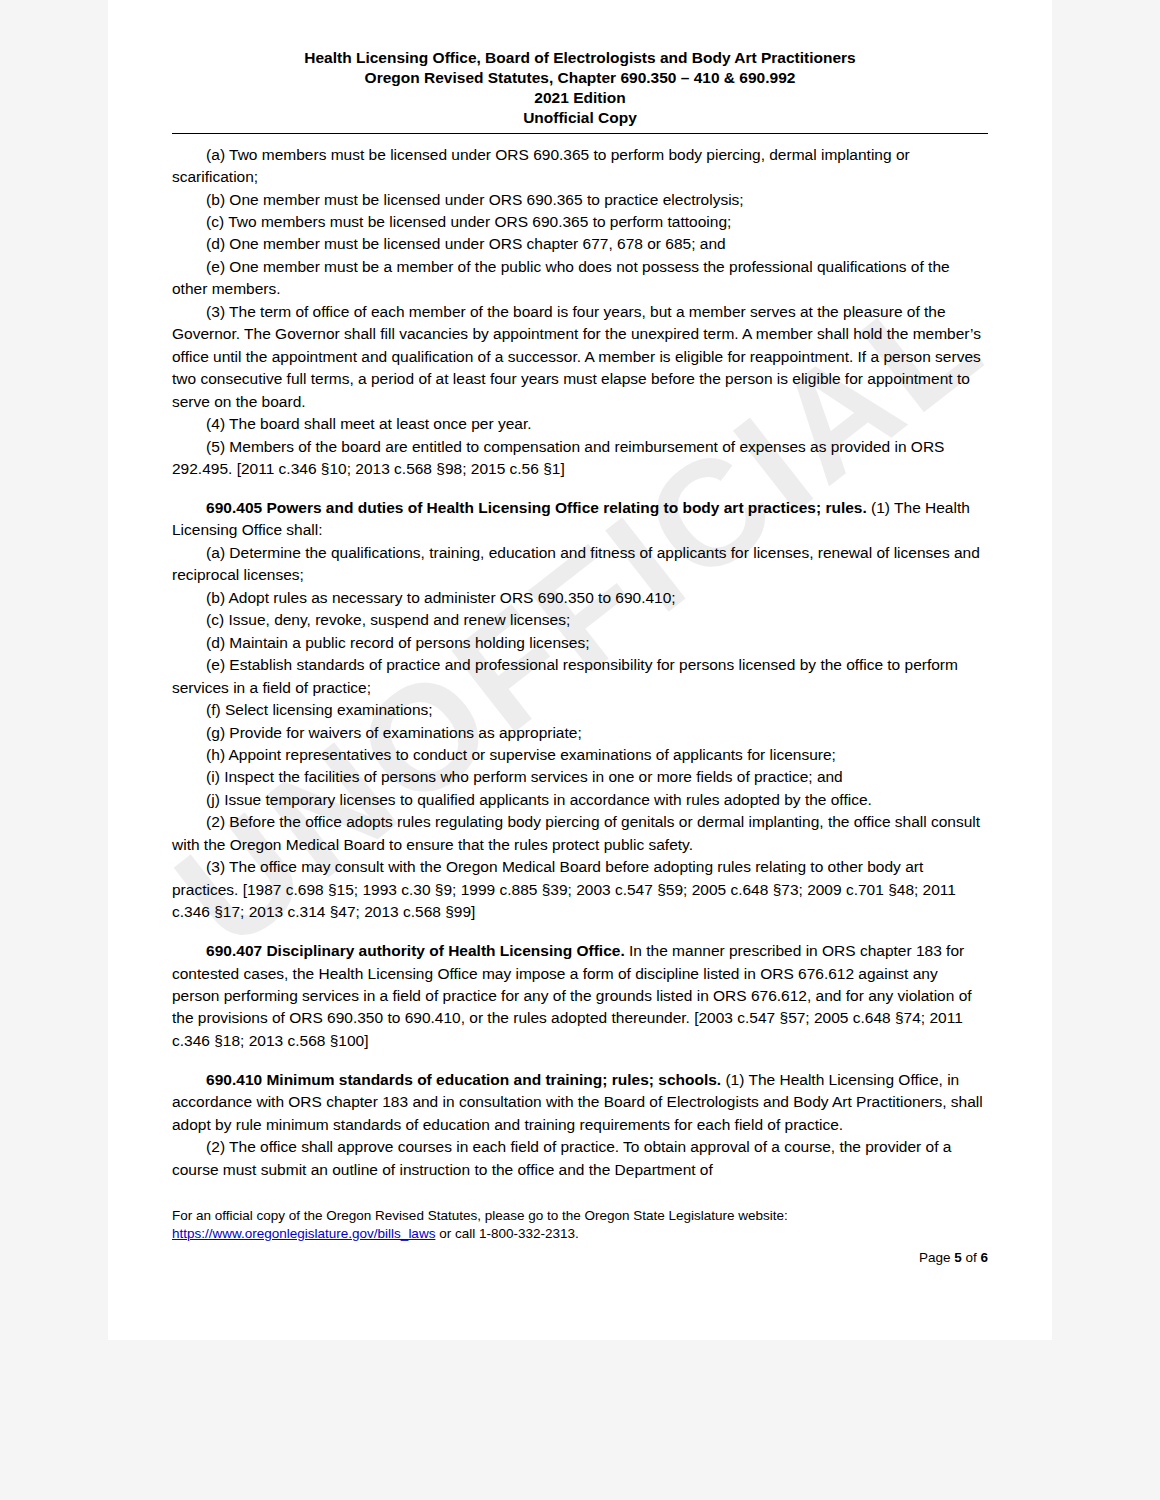UNOFFICIAL
Health Licensing Office, Board of Electrologists and Body Art Practitioners Oregon Revised Statutes, Chapter 690.350 – 410 & 690.992 2021 Edition Unofficial Copy
(a) Two members must be licensed under ORS 690.365 to perform body piercing, dermal implanting or scarification;
(b) One member must be licensed under ORS 690.365 to practice electrolysis;
(c) Two members must be licensed under ORS 690.365 to perform tattooing;
(d) One member must be licensed under ORS chapter 677, 678 or 685; and
(e) One member must be a member of the public who does not possess the professional qualifications of the other members.
(3) The term of office of each member of the board is four years, but a member serves at the pleasure of the Governor. The Governor shall fill vacancies by appointment for the unexpired term. A member shall hold the member’s office until the appointment and qualification of a successor. A member is eligible for reappointment. If a person serves two consecutive full terms, a period of at least four years must elapse before the person is eligible for appointment to serve on the board.
(4) The board shall meet at least once per year.
(5) Members of the board are entitled to compensation and reimbursement of expenses as provided in ORS 292.495. [2011 c.346 §10; 2013 c.568 §98; 2015 c.56 §1]
690.405 Powers and duties of Health Licensing Office relating to body art practices; rules. (1) The Health Licensing Office shall:
(a) Determine the qualifications, training, education and fitness of applicants for licenses, renewal of licenses and reciprocal licenses;
(b) Adopt rules as necessary to administer ORS 690.350 to 690.410;
(c) Issue, deny, revoke, suspend and renew licenses;
(d) Maintain a public record of persons holding licenses;
(e) Establish standards of practice and professional responsibility for persons licensed by the office to perform services in a field of practice;
(f) Select licensing examinations;
(g) Provide for waivers of examinations as appropriate;
(h) Appoint representatives to conduct or supervise examinations of applicants for licensure;
(i) Inspect the facilities of persons who perform services in one or more fields of practice; and
(j) Issue temporary licenses to qualified applicants in accordance with rules adopted by the office.
(2) Before the office adopts rules regulating body piercing of genitals or dermal implanting, the office shall consult with the Oregon Medical Board to ensure that the rules protect public safety.
(3) The office may consult with the Oregon Medical Board before adopting rules relating to other body art practices. [1987 c.698 §15; 1993 c.30 §9; 1999 c.885 §39; 2003 c.547 §59; 2005 c.648 §73; 2009 c.701 §48; 2011 c.346 §17; 2013 c.314 §47; 2013 c.568 §99]
690.407 Disciplinary authority of Health Licensing Office. In the manner prescribed in ORS chapter 183 for contested cases, the Health Licensing Office may impose a form of discipline listed in ORS 676.612 against any person performing services in a field of practice for any of the grounds listed in ORS 676.612, and for any violation of the provisions of ORS 690.350 to 690.410, or the rules adopted thereunder. [2003 c.547 §57; 2005 c.648 §74; 2011 c.346 §18; 2013 c.568 §100]
690.410 Minimum standards of education and training; rules; schools. (1) The Health Licensing Office, in accordance with ORS chapter 183 and in consultation with the Board of Electrologists and Body Art Practitioners, shall adopt by rule minimum standards of education and training requirements for each field of practice.
(2) The office shall approve courses in each field of practice. To obtain approval of a course, the provider of a course must submit an outline of instruction to the office and the Department of
For an official copy of the Oregon Revised Statutes, please go to the Oregon State Legislature website: https://www.oregonlegislature.gov/bills_laws or call 1-800-332-2313.
Page 5 of 6